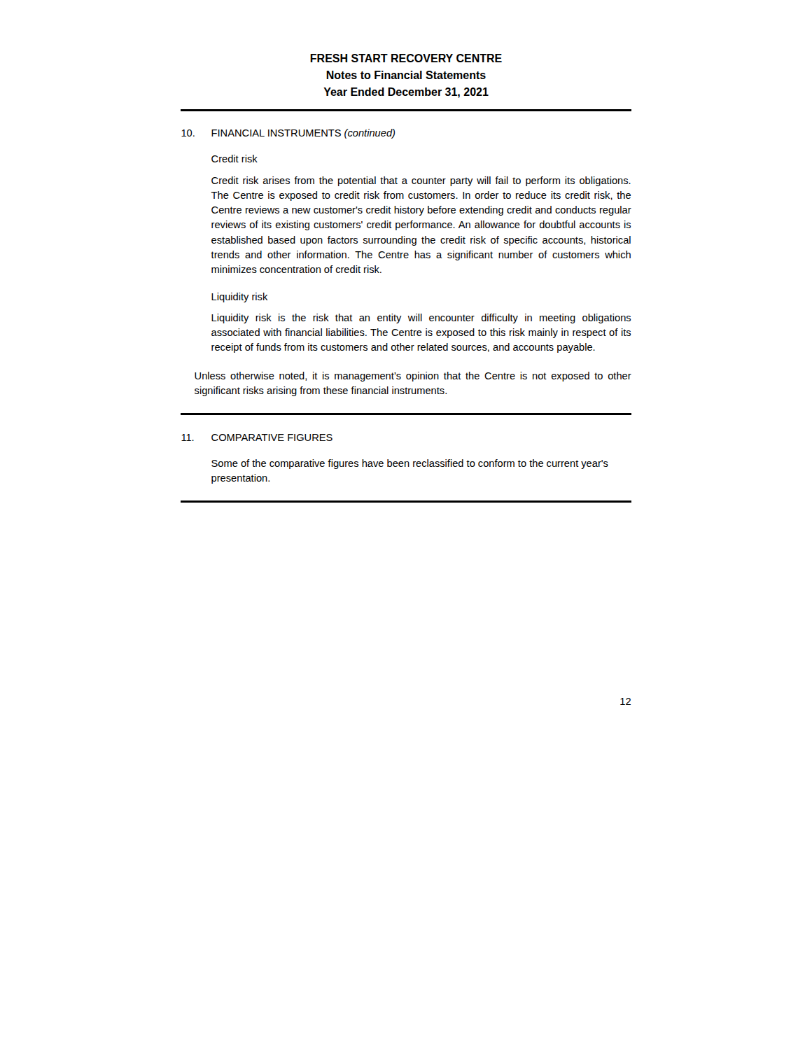FRESH START RECOVERY CENTRE
Notes to Financial Statements
Year Ended December 31, 2021
10.
FINANCIAL INSTRUMENTS (continued)
Credit risk
Credit risk arises from the potential that a counter party will fail to perform its obligations. The Centre is exposed to credit risk from customers. In order to reduce its credit risk, the Centre reviews a new customer's credit history before extending credit and conducts regular reviews of its existing customers' credit performance. An allowance for doubtful accounts is established based upon factors surrounding the credit risk of specific accounts, historical trends and other information. The Centre has a significant number of customers which minimizes concentration of credit risk.
Liquidity risk
Liquidity risk is the risk that an entity will encounter difficulty in meeting obligations associated with financial liabilities. The Centre is exposed to this risk mainly in respect of its receipt of funds from its customers and other related sources, and accounts payable.
Unless otherwise noted, it is management’s opinion that the Centre is not exposed to other significant risks arising from these financial instruments.
11.
COMPARATIVE FIGURES
Some of the comparative figures have been reclassified to conform to the current year's presentation.
12